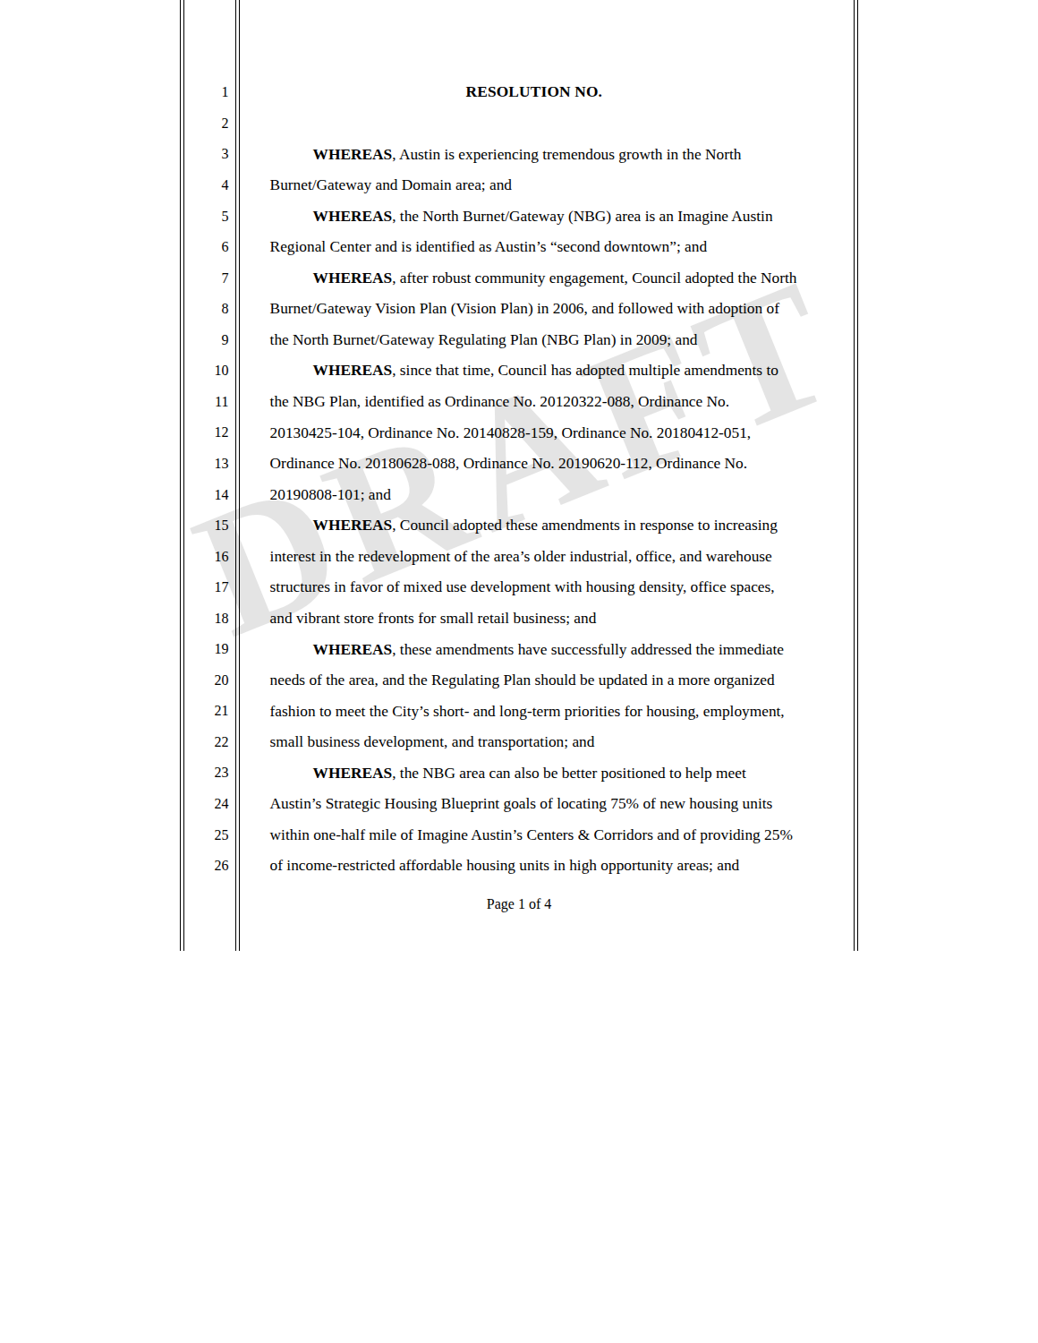12345 678910 1112131415 1617181920 2122232425 26
DRAFT
RESOLUTION NO.
WHEREAS, Austin is experiencing tremendous growth in the North Burnet/Gateway and Domain area; and
WHEREAS, the North Burnet/Gateway (NBG) area is an Imagine Austin Regional Center and is identified as Austin’s “second downtown”; and
WHEREAS, after robust community engagement, Council adopted the North Burnet/Gateway Vision Plan (Vision Plan) in 2006, and followed with adoption of the North Burnet/Gateway Regulating Plan (NBG Plan) in 2009; and
WHEREAS, since that time, Council has adopted multiple amendments to the NBG Plan, identified as Ordinance No. 20120322-088, Ordinance No. 20130425-104, Ordinance No. 20140828-159, Ordinance No. 20180412-051, Ordinance No. 20180628-088, Ordinance No. 20190620-112, Ordinance No. 20190808-101; and
WHEREAS, Council adopted these amendments in response to increasing interest in the redevelopment of the area’s older industrial, office, and warehouse structures in favor of mixed use development with housing density, office spaces, and vibrant store fronts for small retail business; and
WHEREAS, these amendments have successfully addressed the immediate needs of the area, and the Regulating Plan should be updated in a more organized fashion to meet the City’s short- and long-term priorities for housing, employment, small business development, and transportation; and
WHEREAS, the NBG area can also be better positioned to help meet Austin’s Strategic Housing Blueprint goals of locating 75% of new housing units within one-half mile of Imagine Austin’s Centers & Corridors and of providing 25% of income-restricted affordable housing units in high opportunity areas; and
Page 1 of 4